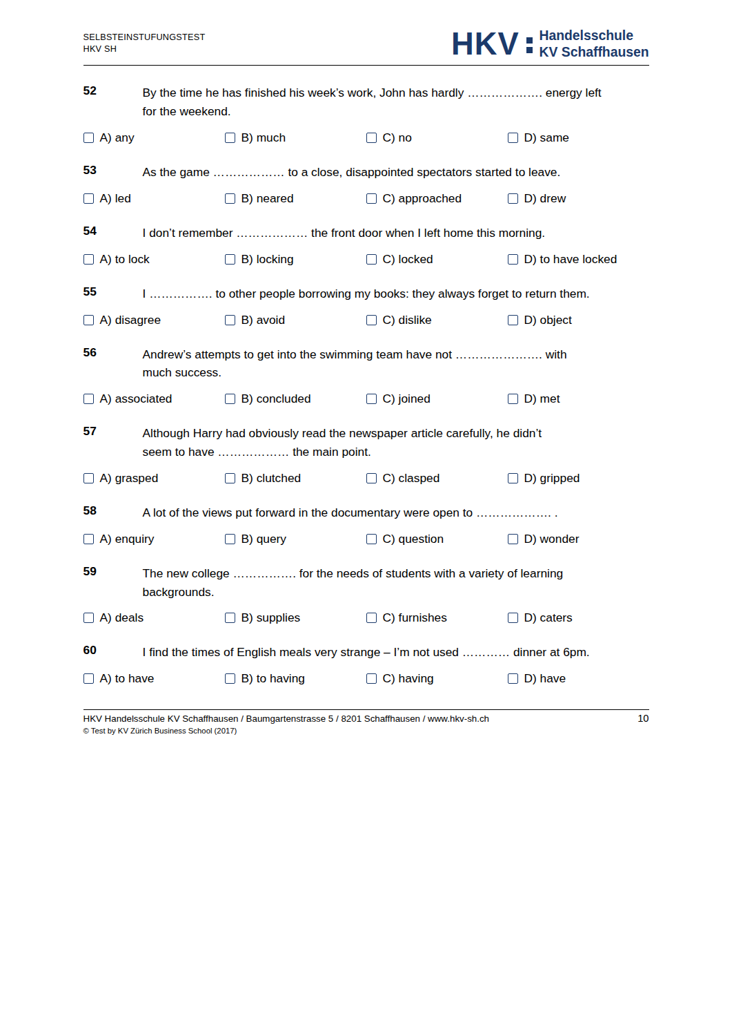Selbsteinstufungstest
HKV SH
HKV Handelsschule
KV Schaffhausen
52
By the time he has finished his week’s work, John has hardly ………………. energy left for the weekend.
A) any
B) much
C) no
D) same
53
As the game ……………… to a close, disappointed spectators started to leave.
A) led
B) neared
C) approached
D) drew
54
I don’t remember ……………… the front door when I left home this morning.
A) to lock
B) locking
C) locked
D) to have locked
55
I ……………. to other people borrowing my books: they always forget to return them.
A) disagree
B) avoid
C) dislike
D) object
56
Andrew’s attempts to get into the swimming team have not …………………. with much success.
A) associated
B) concluded
C) joined
D) met
57
Although Harry had obviously read the newspaper article carefully, he didn’t seem to have ……………… the main point.
A) grasped
B) clutched
C) clasped
D) gripped
58
A lot of the views put forward in the documentary were open to ………………. .
A) enquiry
B) query
C) question
D) wonder
59
The new college ……………. for the needs of students with a variety of learning backgrounds.
A) deals
B) supplies
C) furnishes
D) caters
60
I find the times of English meals very strange – I’m not used ………… dinner at 6pm.
A) to have
B) to having
C) having
D) have
HKV Handelsschule KV Schaffhausen / Baumgartenstrasse 5 / 8201 Schaffhausen / www.hkv-sh.ch
© Test by KV Zürich Business School (2017)
10